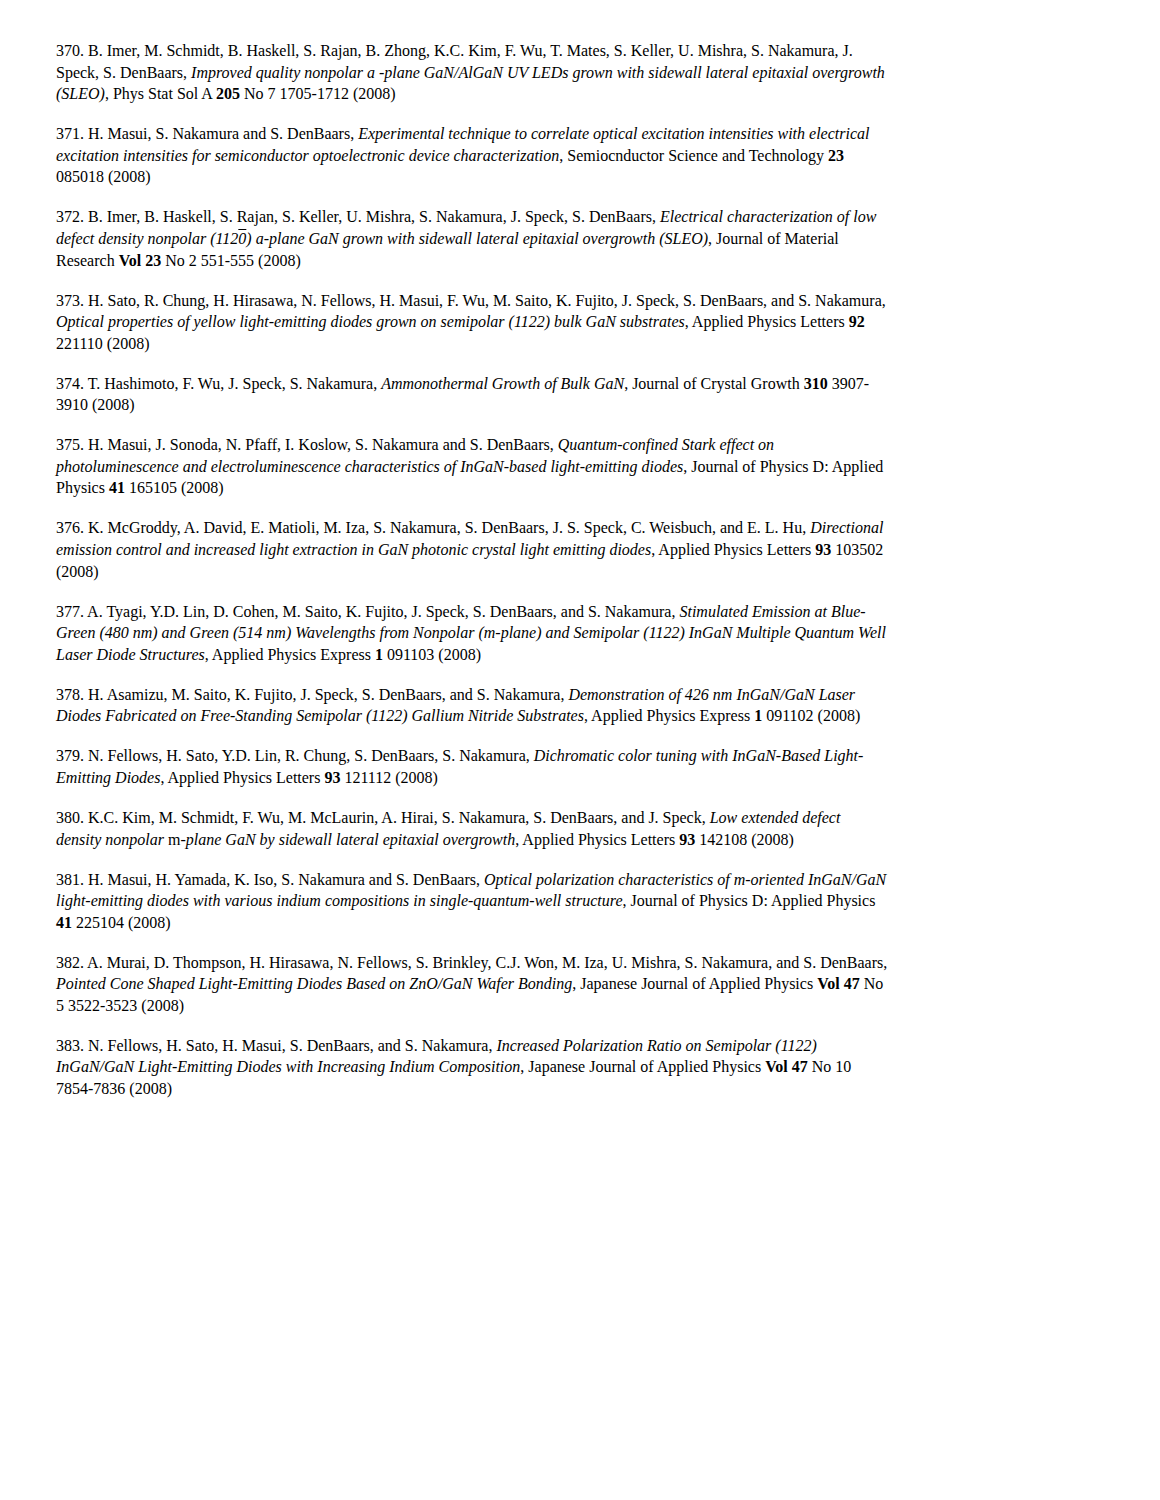370. B. Imer, M. Schmidt, B. Haskell, S. Rajan, B. Zhong, K.C. Kim, F. Wu, T. Mates, S. Keller, U. Mishra, S. Nakamura, J. Speck, S. DenBaars, Improved quality nonpolar a -plane GaN/AlGaN UV LEDs grown with sidewall lateral epitaxial overgrowth (SLEO), Phys Stat Sol A 205 No 7 1705-1712 (2008)
371. H. Masui, S. Nakamura and S. DenBaars, Experimental technique to correlate optical excitation intensities with electrical excitation intensities for semiconductor optoelectronic device characterization, Semiocnductor Science and Technology 23 085018 (2008)
372. B. Imer, B. Haskell, S. Rajan, S. Keller, U. Mishra, S. Nakamura, J. Speck, S. DenBaars, Electrical characterization of low defect density nonpolar (1120) a-plane GaN grown with sidewall lateral epitaxial overgrowth (SLEO), Journal of Material Research Vol 23 No 2 551-555 (2008)
373. H. Sato, R. Chung, H. Hirasawa, N. Fellows, H. Masui, F. Wu, M. Saito, K. Fujito, J. Speck, S. DenBaars, and S. Nakamura, Optical properties of yellow light-emitting diodes grown on semipolar (1122) bulk GaN substrates, Applied Physics Letters 92 221110 (2008)
374. T. Hashimoto, F. Wu, J. Speck, S. Nakamura, Ammonothermal Growth of Bulk GaN, Journal of Crystal Growth 310 3907-3910 (2008)
375. H. Masui, J. Sonoda, N. Pfaff, I. Koslow, S. Nakamura and S. DenBaars, Quantum-confined Stark effect on photoluminescence and electroluminescence characteristics of InGaN-based light-emitting diodes, Journal of Physics D: Applied Physics 41 165105 (2008)
376. K. McGroddy, A. David, E. Matioli, M. Iza, S. Nakamura, S. DenBaars, J. S. Speck, C. Weisbuch, and E. L. Hu, Directional emission control and increased light extraction in GaN photonic crystal light emitting diodes, Applied Physics Letters 93 103502 (2008)
377. A. Tyagi, Y.D. Lin, D. Cohen, M. Saito, K. Fujito, J. Speck, S. DenBaars, and S. Nakamura, Stimulated Emission at Blue-Green (480 nm) and Green (514 nm) Wavelengths from Nonpolar (m-plane) and Semipolar (1122) InGaN Multiple Quantum Well Laser Diode Structures, Applied Physics Express 1 091103 (2008)
378. H. Asamizu, M. Saito, K. Fujito, J. Speck, S. DenBaars, and S. Nakamura, Demonstration of 426 nm InGaN/GaN Laser Diodes Fabricated on Free-Standing Semipolar (1122) Gallium Nitride Substrates, Applied Physics Express 1 091102 (2008)
379. N. Fellows, H. Sato, Y.D. Lin, R. Chung, S. DenBaars, S. Nakamura, Dichromatic color tuning with InGaN-Based Light-Emitting Diodes, Applied Physics Letters 93 121112 (2008)
380. K.C. Kim, M. Schmidt, F. Wu, M. McLaurin, A. Hirai, S. Nakamura, S. DenBaars, and J. Speck, Low extended defect density nonpolar m-plane GaN by sidewall lateral epitaxial overgrowth, Applied Physics Letters 93 142108 (2008)
381. H. Masui, H. Yamada, K. Iso, S. Nakamura and S. DenBaars, Optical polarization characteristics of m-oriented InGaN/GaN light-emitting diodes with various indium compositions in single-quantum-well structure, Journal of Physics D: Applied Physics 41 225104 (2008)
382. A. Murai, D. Thompson, H. Hirasawa, N. Fellows, S. Brinkley, C.J. Won, M. Iza, U. Mishra, S. Nakamura, and S. DenBaars, Pointed Cone Shaped Light-Emitting Diodes Based on ZnO/GaN Wafer Bonding, Japanese Journal of Applied Physics Vol 47 No 5 3522-3523 (2008)
383. N. Fellows, H. Sato, H. Masui, S. DenBaars, and S. Nakamura, Increased Polarization Ratio on Semipolar (1122) InGaN/GaN Light-Emitting Diodes with Increasing Indium Composition, Japanese Journal of Applied Physics Vol 47 No 10 7854-7836 (2008)